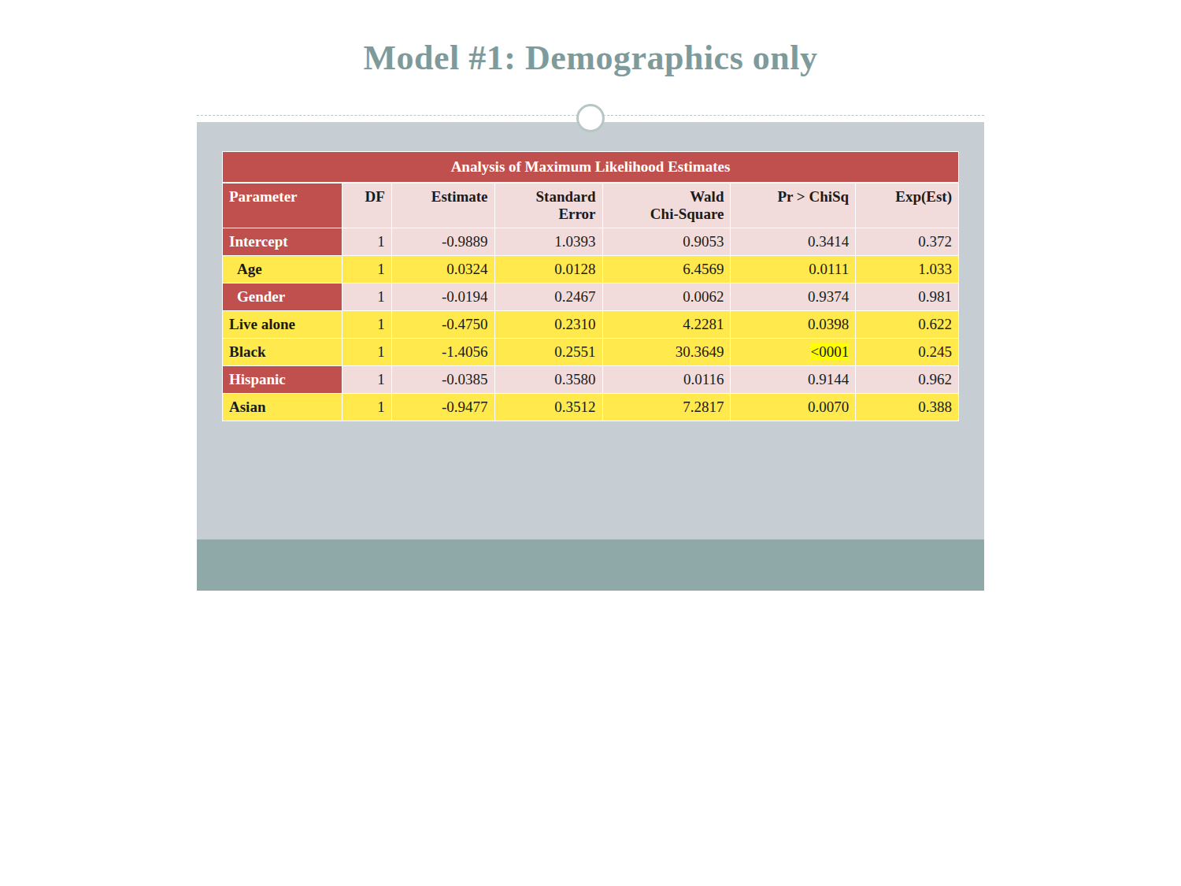Model #1: Demographics only
Analysis of Maximum Likelihood Estimates
| Parameter | DF | Estimate | Standard Error | Wald Chi-Square | Pr > ChiSq | Exp(Est) |
| --- | --- | --- | --- | --- | --- | --- |
| Intercept | 1 | -0.9889 | 1.0393 | 0.9053 | 0.3414 | 0.372 |
| Age | 1 | 0.0324 | 0.0128 | 6.4569 | 0.0111 | 1.033 |
| Gender | 1 | -0.0194 | 0.2467 | 0.0062 | 0.9374 | 0.981 |
| Live alone | 1 | -0.4750 | 0.2310 | 4.2281 | 0.0398 | 0.622 |
| Black | 1 | -1.4056 | 0.2551 | 30.3649 | <0001 | 0.245 |
| Hispanic | 1 | -0.0385 | 0.3580 | 0.0116 | 0.9144 | 0.962 |
| Asian | 1 | -0.9477 | 0.3512 | 7.2817 | 0.0070 | 0.388 |